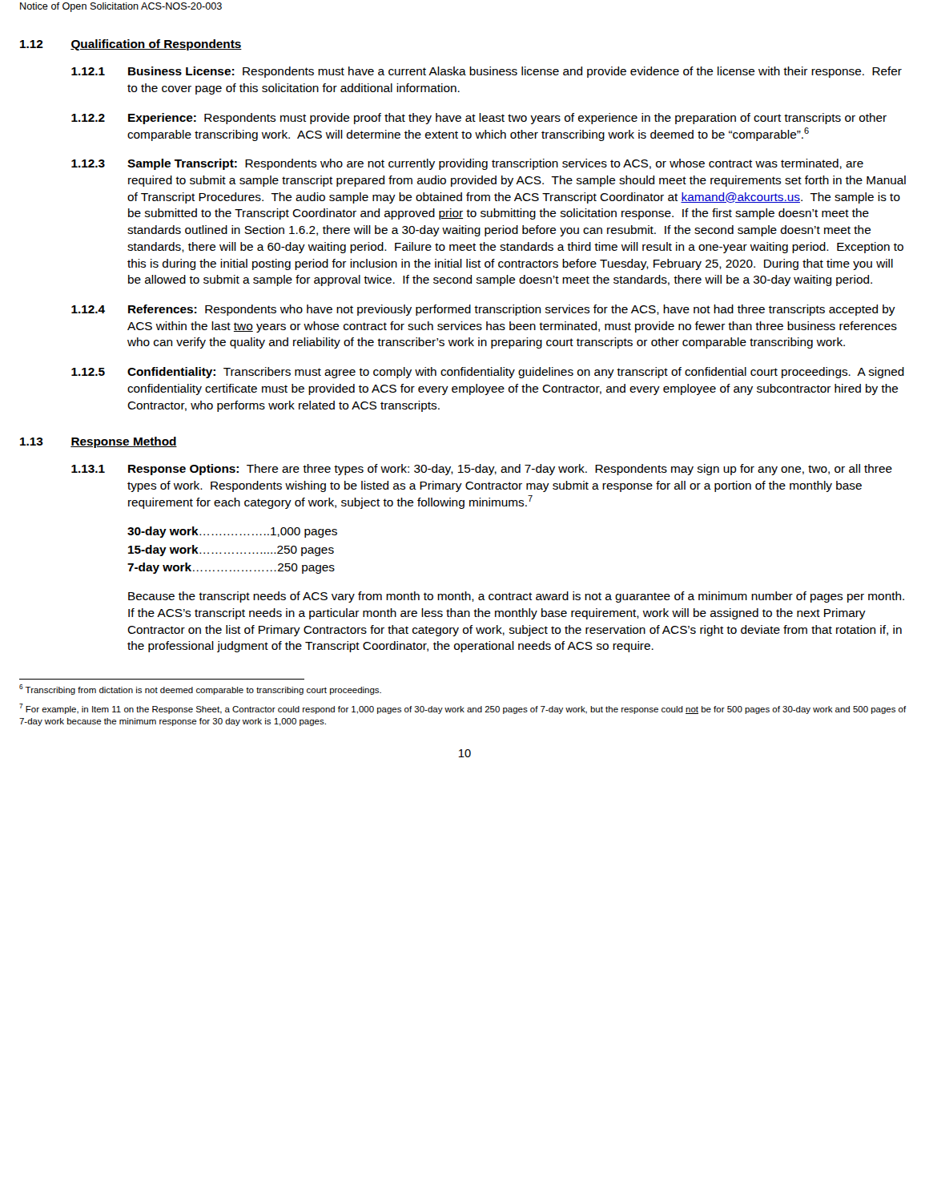Notice of Open Solicitation ACS-NOS-20-003
1.12
Qualification of Respondents
1.12.1
Business License: Respondents must have a current Alaska business license and provide evidence of the license with their response. Refer to the cover page of this solicitation for additional information.
1.12.2
Experience: Respondents must provide proof that they have at least two years of experience in the preparation of court transcripts or other comparable transcribing work. ACS will determine the extent to which other transcribing work is deemed to be “comparable”.6
1.12.3
Sample Transcript: Respondents who are not currently providing transcription services to ACS, or whose contract was terminated, are required to submit a sample transcript prepared from audio provided by ACS. The sample should meet the requirements set forth in the Manual of Transcript Procedures. The audio sample may be obtained from the ACS Transcript Coordinator at kamand@akcourts.us. The sample is to be submitted to the Transcript Coordinator and approved prior to submitting the solicitation response. If the first sample doesn’t meet the standards outlined in Section 1.6.2, there will be a 30-day waiting period before you can resubmit. If the second sample doesn’t meet the standards, there will be a 60-day waiting period. Failure to meet the standards a third time will result in a one-year waiting period. Exception to this is during the initial posting period for inclusion in the initial list of contractors before Tuesday, February 25, 2020. During that time you will be allowed to submit a sample for approval twice. If the second sample doesn’t meet the standards, there will be a 30-day waiting period.
1.12.4
References: Respondents who have not previously performed transcription services for the ACS, have not had three transcripts accepted by ACS within the last two years or whose contract for such services has been terminated, must provide no fewer than three business references who can verify the quality and reliability of the transcriber’s work in preparing court transcripts or other comparable transcribing work.
1.12.5
Confidentiality: Transcribers must agree to comply with confidentiality guidelines on any transcript of confidential court proceedings. A signed confidentiality certificate must be provided to ACS for every employee of the Contractor, and every employee of any subcontractor hired by the Contractor, who performs work related to ACS transcripts.
1.13
Response Method
1.13.1
Response Options: There are three types of work: 30-day, 15-day, and 7-day work. Respondents may sign up for any one, two, or all three types of work. Respondents wishing to be listed as a Primary Contractor may submit a response for all or a portion of the monthly base requirement for each category of work, subject to the following minimums.7
30-day work…….………..1,000 pages
15-day work…………….....250 pages
7-day work…………………250 pages
Because the transcript needs of ACS vary from month to month, a contract award is not a guarantee of a minimum number of pages per month. If the ACS’s transcript needs in a particular month are less than the monthly base requirement, work will be assigned to the next Primary Contractor on the list of Primary Contractors for that category of work, subject to the reservation of ACS’s right to deviate from that rotation if, in the professional judgment of the Transcript Coordinator, the operational needs of ACS so require.
6 Transcribing from dictation is not deemed comparable to transcribing court proceedings.
7 For example, in Item 11 on the Response Sheet, a Contractor could respond for 1,000 pages of 30-day work and 250 pages of 7-day work, but the response could not be for 500 pages of 30-day work and 500 pages of 7-day work because the minimum response for 30 day work is 1,000 pages.
10